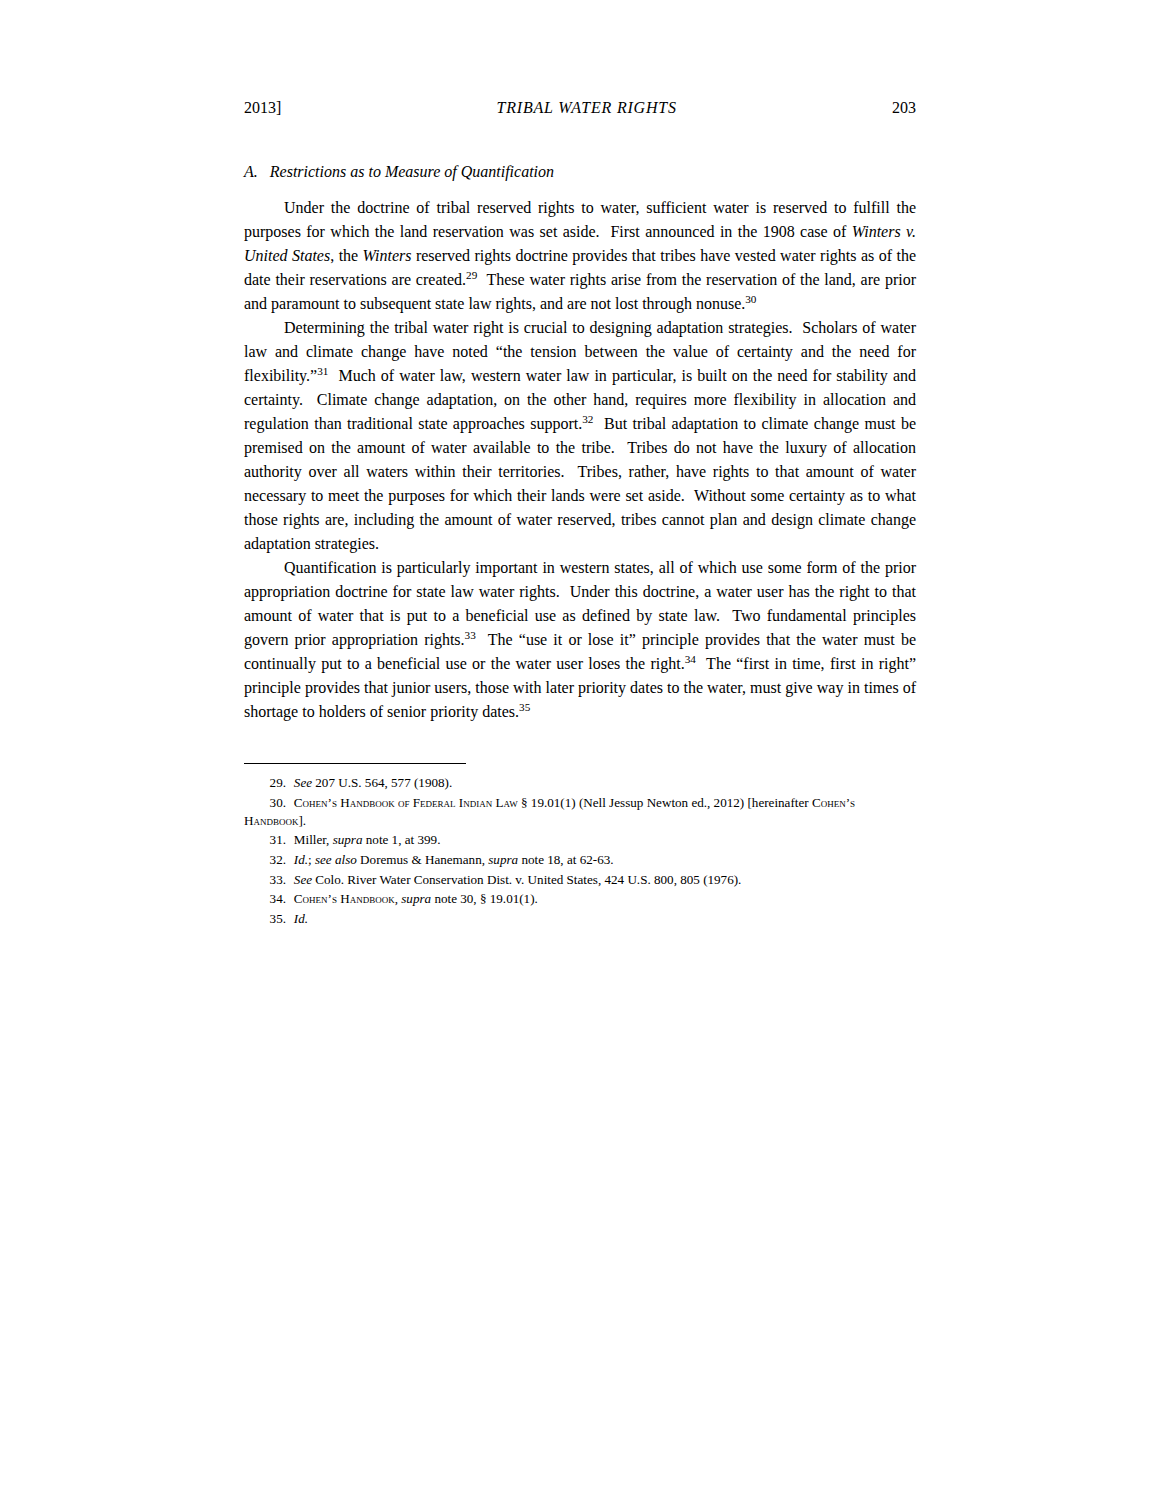2013] TRIBAL WATER RIGHTS 203
A. Restrictions as to Measure of Quantification
Under the doctrine of tribal reserved rights to water, sufficient water is reserved to fulfill the purposes for which the land reservation was set aside. First announced in the 1908 case of Winters v. United States, the Winters reserved rights doctrine provides that tribes have vested water rights as of the date their reservations are created.29 These water rights arise from the reservation of the land, are prior and paramount to subsequent state law rights, and are not lost through nonuse.30
Determining the tribal water right is crucial to designing adaptation strategies. Scholars of water law and climate change have noted “the tension between the value of certainty and the need for flexibility.”31 Much of water law, western water law in particular, is built on the need for stability and certainty. Climate change adaptation, on the other hand, requires more flexibility in allocation and regulation than traditional state approaches support.32 But tribal adaptation to climate change must be premised on the amount of water available to the tribe. Tribes do not have the luxury of allocation authority over all waters within their territories. Tribes, rather, have rights to that amount of water necessary to meet the purposes for which their lands were set aside. Without some certainty as to what those rights are, including the amount of water reserved, tribes cannot plan and design climate change adaptation strategies.
Quantification is particularly important in western states, all of which use some form of the prior appropriation doctrine for state law water rights. Under this doctrine, a water user has the right to that amount of water that is put to a beneficial use as defined by state law. Two fundamental principles govern prior appropriation rights.33 The “use it or lose it” principle provides that the water must be continually put to a beneficial use or the water user loses the right.34 The “first in time, first in right” principle provides that junior users, those with later priority dates to the water, must give way in times of shortage to holders of senior priority dates.35
29. See 207 U.S. 564, 577 (1908).
30. Cohen’s Handbook of Federal Indian Law § 19.01(1) (Nell Jessup Newton ed., 2012) [hereinafter Cohen’s Handbook].
31. Miller, supra note 1, at 399.
32. Id.; see also Doremus & Hanemann, supra note 18, at 62-63.
33. See Colo. River Water Conservation Dist. v. United States, 424 U.S. 800, 805 (1976).
34. Cohen’s Handbook, supra note 30, § 19.01(1).
35. Id.